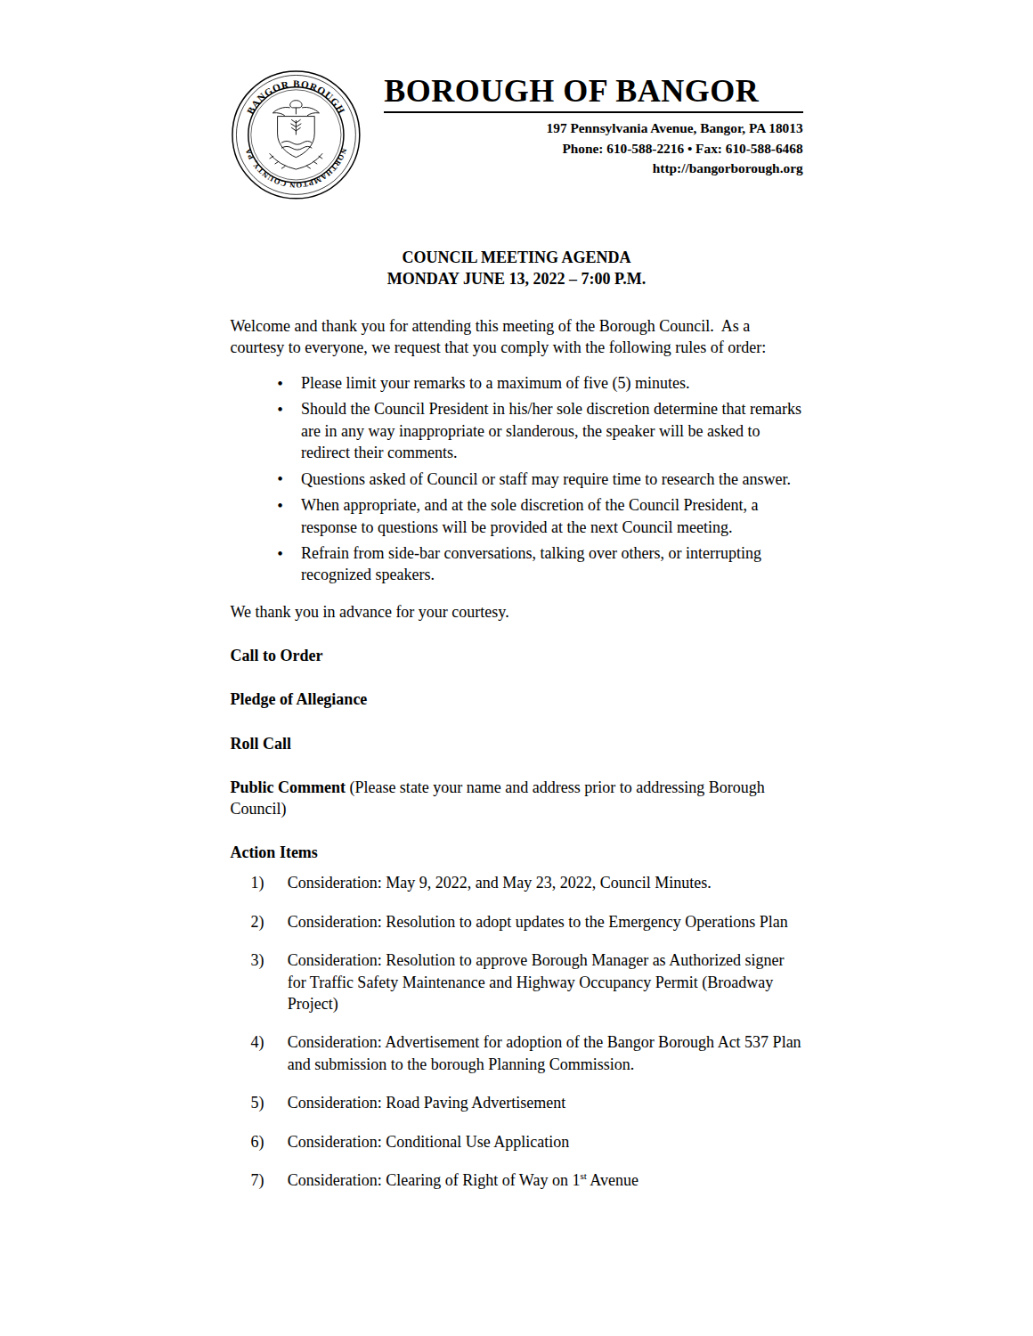BANGOR BOROUGH NORTHAMPTON COUNTY, PA
BOROUGH OF BANGOR
197 Pennsylvania Avenue, Bangor, PA 18013 Phone: 610-588-2216 • Fax: 610-588-6468 http://bangorborough.org
COUNCIL MEETING AGENDA
MONDAY JUNE 13, 2022 – 7:00 P.M.
Welcome and thank you for attending this meeting of the Borough Council. As a courtesy to everyone, we request that you comply with the following rules of order:
Please limit your remarks to a maximum of five (5) minutes.
Should the Council President in his/her sole discretion determine that remarks are in any way inappropriate or slanderous, the speaker will be asked to redirect their comments.
Questions asked of Council or staff may require time to research the answer.
When appropriate, and at the sole discretion of the Council President, a response to questions will be provided at the next Council meeting.
Refrain from side-bar conversations, talking over others, or interrupting recognized speakers.
We thank you in advance for your courtesy.
Call to Order
Pledge of Allegiance
Roll Call
Public Comment (Please state your name and address prior to addressing Borough Council)
Action Items
Consideration: May 9, 2022, and May 23, 2022, Council Minutes.
Consideration: Resolution to adopt updates to the Emergency Operations Plan
Consideration: Resolution to approve Borough Manager as Authorized signer for Traffic Safety Maintenance and Highway Occupancy Permit (Broadway Project)
Consideration: Advertisement for adoption of the Bangor Borough Act 537 Plan and submission to the borough Planning Commission.
Consideration: Road Paving Advertisement
Consideration: Conditional Use Application
Consideration: Clearing of Right of Way on 1st Avenue